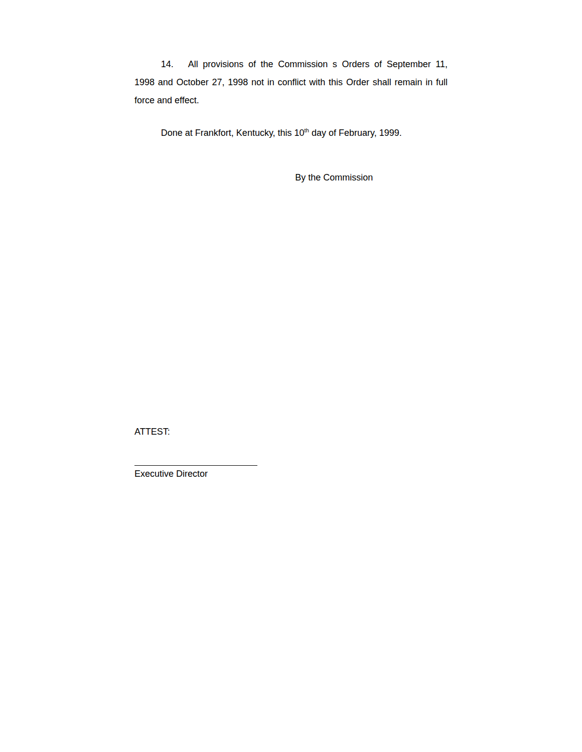14. All provisions of the Commission s Orders of September 11, 1998 and October 27, 1998 not in conflict with this Order shall remain in full force and effect.
Done at Frankfort, Kentucky, this 10th day of February, 1999.
By the Commission
ATTEST:
Executive Director